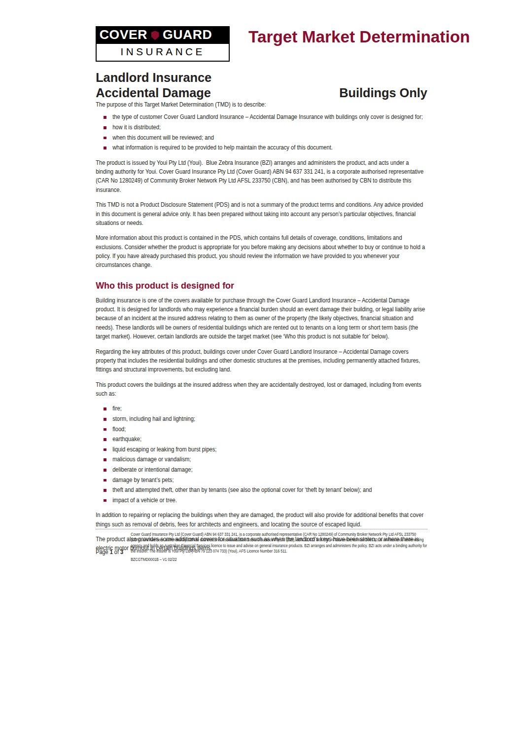COVER GUARD
INSURANCE
Target Market Determination
Landlord Insurance
Accidental Damage Buildings Only
The purpose of this Target Market Determination (TMD) is to describe:
the type of customer Cover Guard Landlord Insurance – Accidental Damage Insurance with buildings only cover is designed for;
how it is distributed;
when this document will be reviewed; and
what information is required to be provided to help maintain the accuracy of this document.
The product is issued by Youi Pty Ltd (Youi). Blue Zebra Insurance (BZI) arranges and administers the product, and acts under a binding authority for Youi. Cover Guard Insurance Pty Ltd (Cover Guard) ABN 94 637 331 241, is a corporate authorised representative (CAR No 1280249) of Community Broker Network Pty Ltd AFSL 233750 (CBN), and has been authorised by CBN to distribute this insurance.
This TMD is not a Product Disclosure Statement (PDS) and is not a summary of the product terms and conditions. Any advice provided in this document is general advice only. It has been prepared without taking into account any person’s particular objectives, financial situations or needs.
More information about this product is contained in the PDS, which contains full details of coverage, conditions, limitations and exclusions. Consider whether the product is appropriate for you before making any decisions about whether to buy or continue to hold a policy. If you have already purchased this product, you should review the information we have provided to you whenever your circumstances change.
Who this product is designed for
Building insurance is one of the covers available for purchase through the Cover Guard Landlord Insurance – Accidental Damage product. It is designed for landlords who may experience a financial burden should an event damage their building, or legal liability arise because of an incident at the insured address relating to them as owner of the property (the likely objectives, financial situation and needs). These landlords will be owners of residential buildings which are rented out to tenants on a long term or short term basis (the target market). However, certain landlords are outside the target market (see ‘Who this product is not suitable for’ below).
Regarding the key attributes of this product, buildings cover under Cover Guard Landlord Insurance – Accidental Damage covers property that includes the residential buildings and other domestic structures at the premises, including permanently attached fixtures, fittings and structural improvements, but excluding land.
This product covers the buildings at the insured address when they are accidentally destroyed, lost or damaged, including from events such as:
fire;
storm, including hail and lightning;
flood;
earthquake;
liquid escaping or leaking from burst pipes;
malicious damage or vandalism;
deliberate or intentional damage;
damage by tenant’s pets;
theft and attempted theft, other than by tenants (see also the optional cover for ‘theft by tenant’ below); and
impact of a vehicle or tree.
In addition to repairing or replacing the buildings when they are damaged, the product will also provide for additional benefits that cover things such as removal of debris, fees for architects and engineers, and locating the source of escaped liquid.
The product also provides some additional covers for situations such as when the landlord’s keys have been stolen, or where there is electric motor burnout in certain buildings items.
Page 1 of 3
Cover Guard Insurance Pty Ltd (Cover Guard) ABN 94 637 331 241, is a corporate authorised representative (CAR No 1280249) of Community Broker Network Pty Ltd AFSL 233750 (CBN), and has been authorised by CBN to distribute this insurance. Blue Zebra Insurance Pty Ltd (BZI), ABN 12 622 465 838, AFS Licence Number 504130, is an insurance underwriting agency and holds an Australian Financial Services licence to issue and advise on general insurance products. BZI arranges and administers the policy. BZI acts under a binding authority for the insurer. The insurer is Youi Pty Ltd (ABN 79 123 074 733) (Youi), AFS Licence Number 316 511.
BZCGTMD0001B – V1 02/22